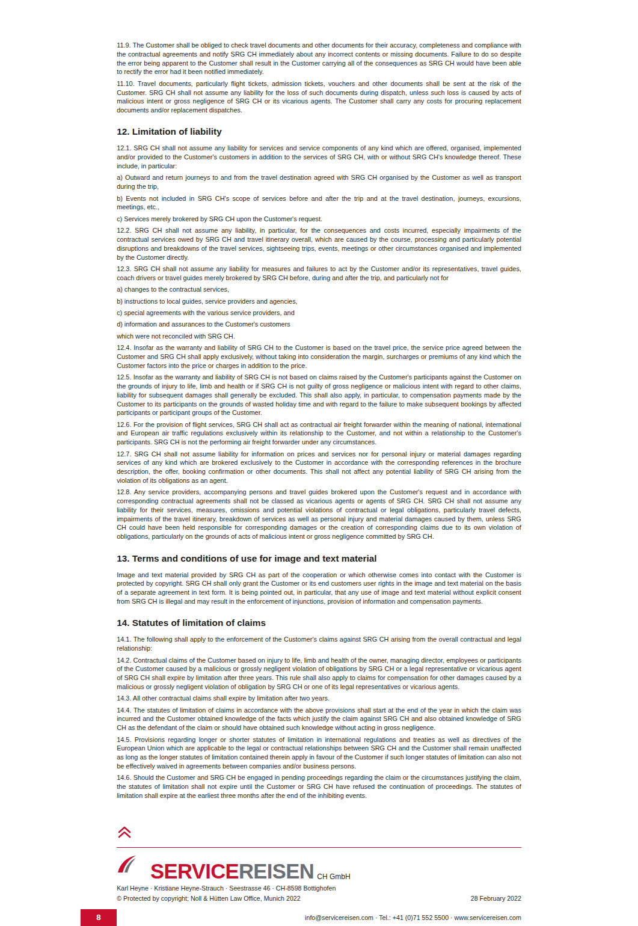11.9. The Customer shall be obliged to check travel documents and other documents for their accuracy, completeness and compliance with the contractual agreements and notify SRG CH immediately about any incorrect contents or missing documents. Failure to do so despite the error being apparent to the Customer shall result in the Customer carrying all of the consequences as SRG CH would have been able to rectify the error had it been notified immediately.
11.10. Travel documents, particularly flight tickets, admission tickets, vouchers and other documents shall be sent at the risk of the Customer. SRG CH shall not assume any liability for the loss of such documents during dispatch, unless such loss is caused by acts of malicious intent or gross negligence of SRG CH or its vicarious agents. The Customer shall carry any costs for procuring replacement documents and/or replacement dispatches.
12. Limitation of liability
12.1. SRG CH shall not assume any liability for services and service components of any kind which are offered, organised, implemented and/or provided to the Customer's customers in addition to the services of SRG CH, with or without SRG CH's knowledge thereof. These include, in particular:
a) Outward and return journeys to and from the travel destination agreed with SRG CH organised by the Customer as well as transport during the trip,
b) Events not included in SRG CH's scope of services before and after the trip and at the travel destination, journeys, excursions, meetings, etc.,
c) Services merely brokered by SRG CH upon the Customer's request.
12.2. SRG CH shall not assume any liability, in particular, for the consequences and costs incurred, especially impairments of the contractual services owed by SRG CH and travel itinerary overall, which are caused by the course, processing and particularly potential disruptions and breakdowns of the travel services, sightseeing trips, events, meetings or other circumstances organised and implemented by the Customer directly.
12.3. SRG CH shall not assume any liability for measures and failures to act by the Customer and/or its representatives, travel guides, coach drivers or travel guides merely brokered by SRG CH before, during and after the trip, and particularly not for
a) changes to the contractual services,
b) instructions to local guides, service providers and agencies,
c) special agreements with the various service providers, and
d) information and assurances to the Customer's customers
which were not reconciled with SRG CH.
12.4. Insofar as the warranty and liability of SRG CH to the Customer is based on the travel price, the service price agreed between the Customer and SRG CH shall apply exclusively, without taking into consideration the margin, surcharges or premiums of any kind which the Customer factors into the price or charges in addition to the price.
12.5. Insofar as the warranty and liability of SRG CH is not based on claims raised by the Customer's participants against the Customer on the grounds of injury to life, limb and health or if SRG CH is not guilty of gross negligence or malicious intent with regard to other claims, liability for subsequent damages shall generally be excluded. This shall also apply, in particular, to compensation payments made by the Customer to its participants on the grounds of wasted holiday time and with regard to the failure to make subsequent bookings by affected participants or participant groups of the Customer.
12.6. For the provision of flight services, SRG CH shall act as contractual air freight forwarder within the meaning of national, international and European air traffic regulations exclusively within its relationship to the Customer, and not within a relationship to the Customer's participants. SRG CH is not the performing air freight forwarder under any circumstances.
12.7. SRG CH shall not assume liability for information on prices and services nor for personal injury or material damages regarding services of any kind which are brokered exclusively to the Customer in accordance with the corresponding references in the brochure description, the offer, booking confirmation or other documents. This shall not affect any potential liability of SRG CH arising from the violation of its obligations as an agent.
12.8. Any service providers, accompanying persons and travel guides brokered upon the Customer's request and in accordance with corresponding contractual agreements shall not be classed as vicarious agents or agents of SRG CH. SRG CH shall not assume any liability for their services, measures, omissions and potential violations of contractual or legal obligations, particularly travel defects, impairments of the travel itinerary, breakdown of services as well as personal injury and material damages caused by them, unless SRG CH could have been held responsible for corresponding damages or the creation of corresponding claims due to its own violation of obligations, particularly on the grounds of acts of malicious intent or gross negligence committed by SRG CH.
13. Terms and conditions of use for image and text material
Image and text material provided by SRG CH as part of the cooperation or which otherwise comes into contact with the Customer is protected by copyright. SRG CH shall only grant the Customer or its end customers user rights in the image and text material on the basis of a separate agreement in text form. It is being pointed out, in particular, that any use of image and text material without explicit consent from SRG CH is illegal and may result in the enforcement of injunctions, provision of information and compensation payments.
14. Statutes of limitation of claims
14.1. The following shall apply to the enforcement of the Customer's claims against SRG CH arising from the overall contractual and legal relationship:
14.2. Contractual claims of the Customer based on injury to life, limb and health of the owner, managing director, employees or participants of the Customer caused by a malicious or grossly negligent violation of obligations by SRG CH or a legal representative or vicarious agent of SRG CH shall expire by limitation after three years. This rule shall also apply to claims for compensation for other damages caused by a malicious or grossly negligent violation of obligation by SRG CH or one of its legal representatives or vicarious agents.
14.3. All other contractual claims shall expire by limitation after two years.
14.4. The statutes of limitation of claims in accordance with the above provisions shall start at the end of the year in which the claim was incurred and the Customer obtained knowledge of the facts which justify the claim against SRG CH and also obtained knowledge of SRG CH as the defendant of the claim or should have obtained such knowledge without acting in gross negligence.
14.5. Provisions regarding longer or shorter statutes of limitation in international regulations and treaties as well as directives of the European Union which are applicable to the legal or contractual relationships between SRG CH and the Customer shall remain unaffected as long as the longer statutes of limitation contained therein apply in favour of the Customer if such longer statutes of limitation can also not be effectively waived in agreements between companies and/or business persons.
14.6. Should the Customer and SRG CH be engaged in pending proceedings regarding the claim or the circumstances justifying the claim, the statutes of limitation shall not expire until the Customer or SRG CH have refused the continuation of proceedings. The statutes of limitation shall expire at the earliest three months after the end of the inhibiting events.
SERVICE REISEN CH GmbH
Karl Heyne · Kristiane Heyne-Strauch · Seestrasse 46 · CH-8598 Bottighofen
© Protected by copyright; Noll & Hütten Law Office, Munich 2022 28 February 2022
8
info@servicereisen.com · Tel.: +41 (0)71 552 5500 · www.servicereisen.com